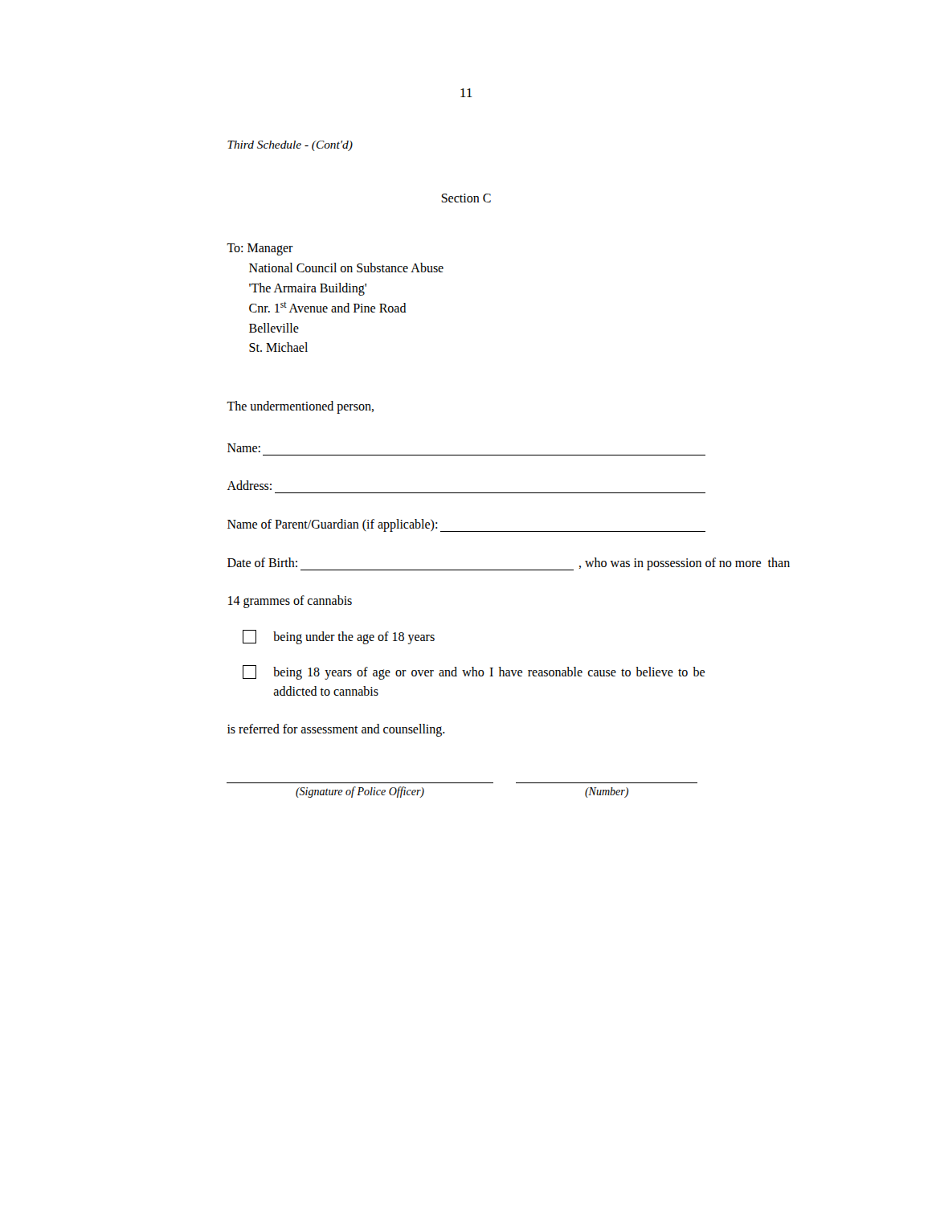11
Third Schedule - (Cont'd)
Section C
To: Manager
National Council on Substance Abuse
'The Armaira Building'
Cnr. 1st Avenue and Pine Road
Belleville
St. Michael
The undermentioned person,
Name:
Address:
Name of Parent/Guardian (if applicable):
Date of Birth: , who was in possession of no more than
14 grammes of cannabis
being under the age of 18 years
being 18 years of age or over and who I have reasonable cause to believe to be addicted to cannabis
is referred for assessment and counselling.
(Signature of Police Officer)
(Number)